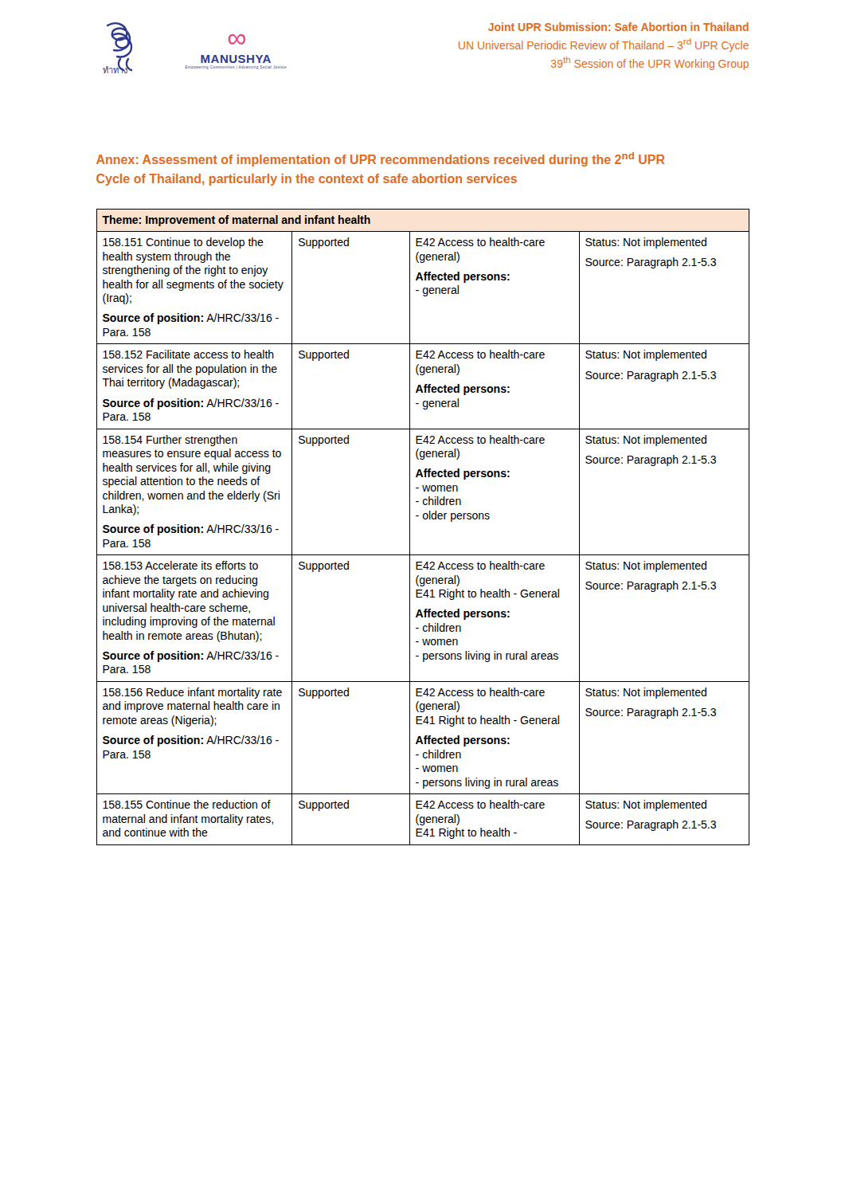ทำทาง
∞
MANUSHYA
Empowering Communities | Advancing Social Justice
Joint UPR Submission: Safe Abortion in Thailand
UN Universal Periodic Review of Thailand – 3rd UPR Cycle
39th Session of the UPR Working Group
Annex: Assessment of implementation of UPR recommendations received during the 2nd UPR Cycle of Thailand, particularly in the context of safe abortion services
| Theme: Improvement of maternal and infant health |
| --- |
| 158.151 Continue to develop the health system through the strengthening of the right to enjoy health for all segments of the society (Iraq); Source of position: A/HRC/33/16 - Para. 158 | Supported | E42 Access to health-care (general) Affected persons: - general | Status: Not implemented Source: Paragraph 2.1-5.3 |
| 158.152 Facilitate access to health services for all the population in the Thai territory (Madagascar); Source of position: A/HRC/33/16 - Para. 158 | Supported | E42 Access to health-care (general) Affected persons: - general | Status: Not implemented Source: Paragraph 2.1-5.3 |
| 158.154 Further strengthen measures to ensure equal access to health services for all, while giving special attention to the needs of children, women and the elderly (Sri Lanka); Source of position: A/HRC/33/16 - Para. 158 | Supported | E42 Access to health-care (general) Affected persons: - women - children - older persons | Status: Not implemented Source: Paragraph 2.1-5.3 |
| 158.153 Accelerate its efforts to achieve the targets on reducing infant mortality rate and achieving universal health-care scheme, including improving of the maternal health in remote areas (Bhutan); Source of position: A/HRC/33/16 - Para. 158 | Supported | E42 Access to health-care (general) E41 Right to health - General Affected persons: - children - women - persons living in rural areas | Status: Not implemented Source: Paragraph 2.1-5.3 |
| 158.156 Reduce infant mortality rate and improve maternal health care in remote areas (Nigeria); Source of position: A/HRC/33/16 - Para. 158 | Supported | E42 Access to health-care (general) E41 Right to health - General Affected persons: - children - women - persons living in rural areas | Status: Not implemented Source: Paragraph 2.1-5.3 |
| 158.155 Continue the reduction of maternal and infant mortality rates, and continue with the | Supported | E42 Access to health-care (general) E41 Right to health - | Status: Not implemented Source: Paragraph 2.1-5.3 |